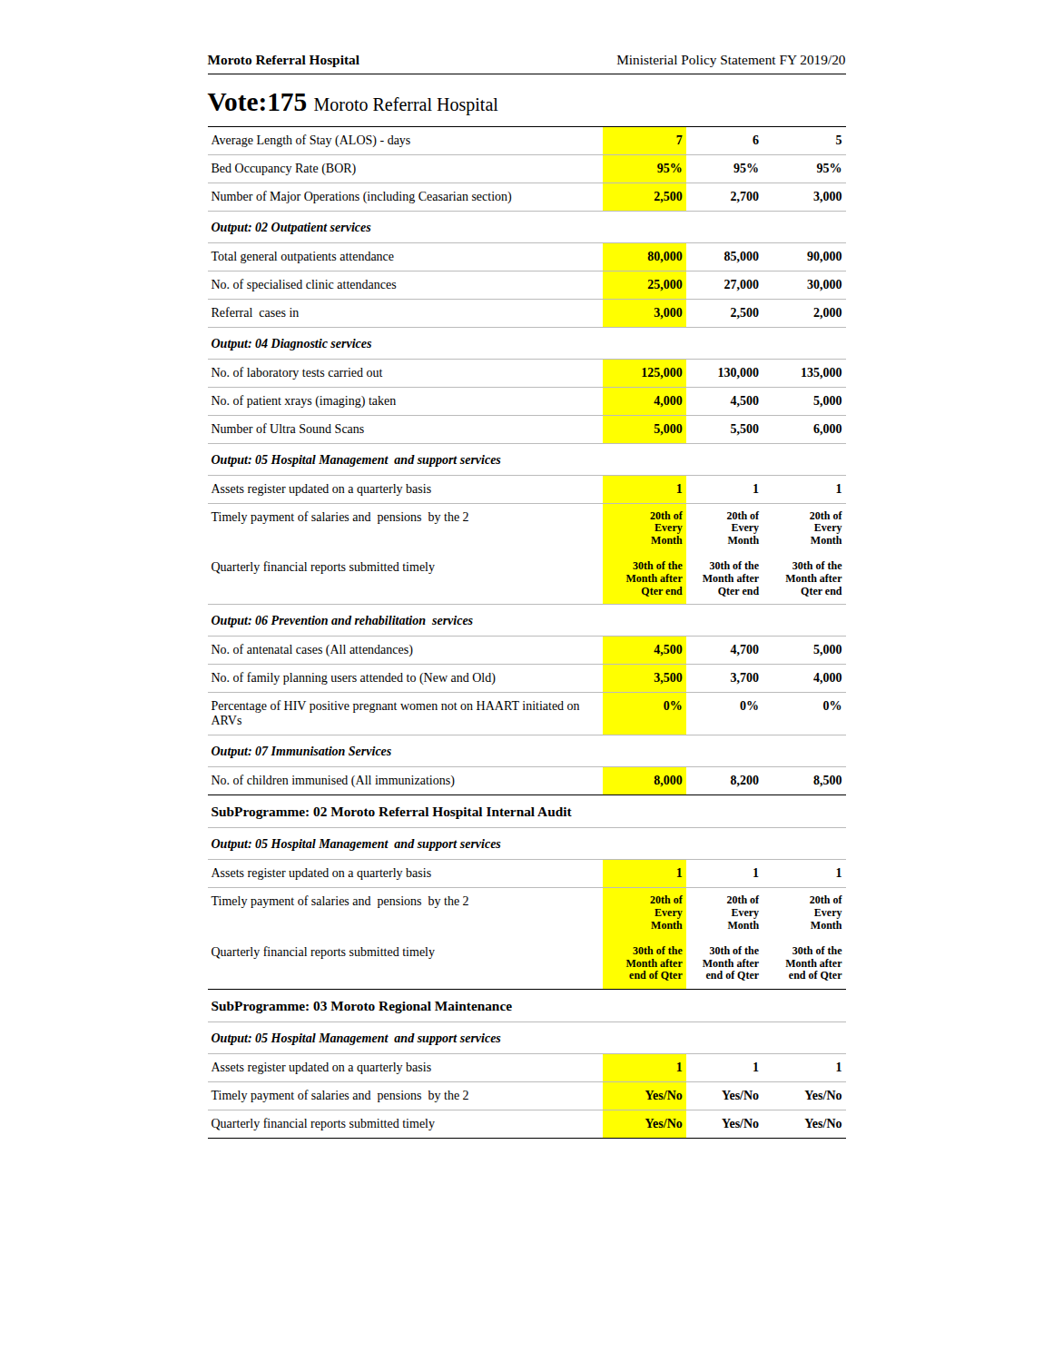Moroto Referral Hospital
Ministerial Policy Statement FY 2019/20
Vote:175 Moroto Referral Hospital
| Average Length of Stay (ALOS) - days | 7 | 6 | 5 |
| Bed Occupancy Rate (BOR) | 95% | 95% | 95% |
| Number of Major Operations (including Ceasarian section) | 2,500 | 2,700 | 3,000 |
| Output: 02 Outpatient services |
| Total general outpatients attendance | 80,000 | 85,000 | 90,000 |
| No. of specialised clinic attendances | 25,000 | 27,000 | 30,000 |
| Referral cases in | 3,000 | 2,500 | 2,000 |
| Output: 04 Diagnostic services |
| No. of laboratory tests carried out | 125,000 | 130,000 | 135,000 |
| No. of patient xrays (imaging) taken | 4,000 | 4,500 | 5,000 |
| Number of Ultra Sound Scans | 5,000 | 5,500 | 6,000 |
| Output: 05 Hospital Management and support services |
| Assets register updated on a quarterly basis | 1 | 1 | 1 |
| Timely payment of salaries and pensions by the 2 | 20th of Every Month | 20th of Every Month | 20th of Every Month |
| Quarterly financial reports submitted timely | 30th of the Month after Qter end | 30th of the Month after Qter end | 30th of the Month after Qter end |
| Output: 06 Prevention and rehabilitation services |
| No. of antenatal cases (All attendances) | 4,500 | 4,700 | 5,000 |
| No. of family planning users attended to (New and Old) | 3,500 | 3,700 | 4,000 |
| Percentage of HIV positive pregnant women not on HAART initiated on ARVs | 0% | 0% | 0% |
| Output: 07 Immunisation Services |
| No. of children immunised (All immunizations) | 8,000 | 8,200 | 8,500 |
| SubProgramme: 02 Moroto Referral Hospital Internal Audit |
| Output: 05 Hospital Management and support services |
| Assets register updated on a quarterly basis | 1 | 1 | 1 |
| Timely payment of salaries and pensions by the 2 | 20th of Every Month | 20th of Every Month | 20th of Every Month |
| Quarterly financial reports submitted timely | 30th of the Month after end of Qter | 30th of the Month after end of Qter | 30th of the Month after end of Qter |
| SubProgramme: 03 Moroto Regional Maintenance |
| Output: 05 Hospital Management and support services |
| Assets register updated on a quarterly basis | 1 | 1 | 1 |
| Timely payment of salaries and pensions by the 2 | Yes/No | Yes/No | Yes/No |
| Quarterly financial reports submitted timely | Yes/No | Yes/No | Yes/No |